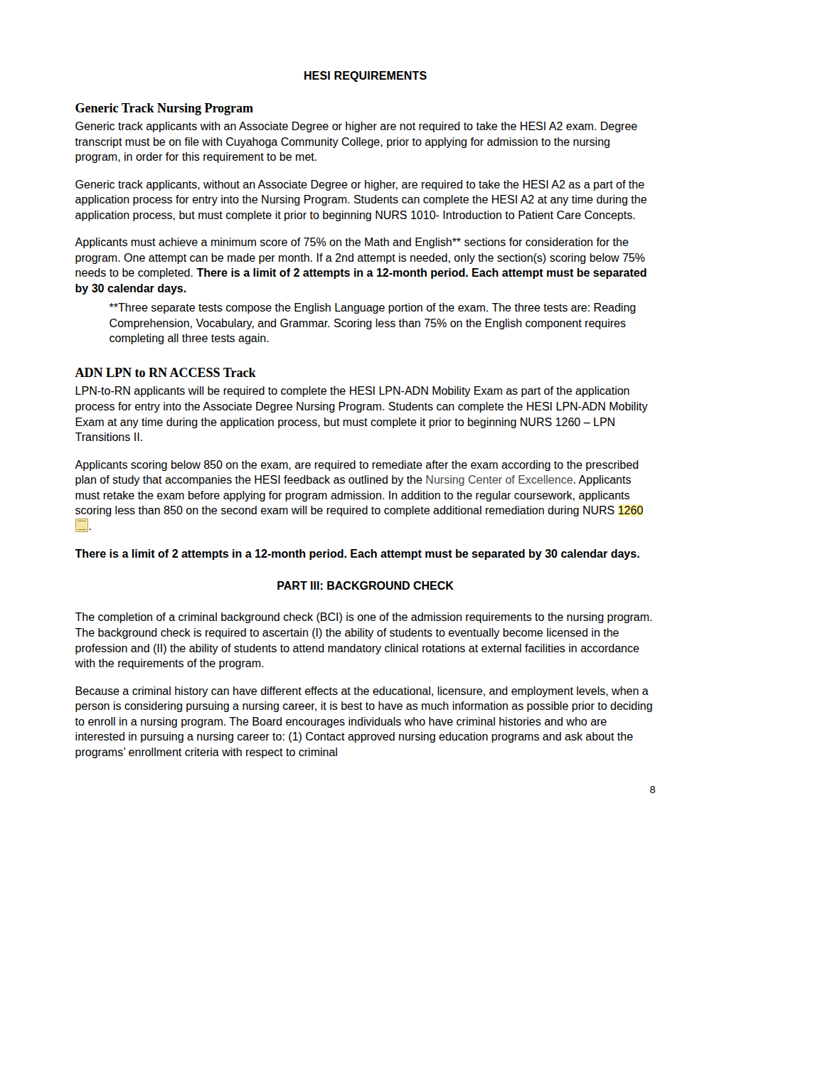HESI REQUIREMENTS
Generic Track Nursing Program
Generic track applicants with an Associate Degree or higher are not required to take the HESI A2 exam. Degree transcript must be on file with Cuyahoga Community College, prior to applying for admission to the nursing program, in order for this requirement to be met.
Generic track applicants, without an Associate Degree or higher, are required to take the HESI A2 as a part of the application process for entry into the Nursing Program. Students can complete the HESI A2 at any time during the application process, but must complete it prior to beginning NURS 1010- Introduction to Patient Care Concepts.
Applicants must achieve a minimum score of 75% on the Math and English** sections for consideration for the program. One attempt can be made per month. If a 2nd attempt is needed, only the section(s) scoring below 75% needs to be completed. There is a limit of 2 attempts in a 12-month period. Each attempt must be separated by 30 calendar days.
**Three separate tests compose the English Language portion of the exam. The three tests are: Reading Comprehension, Vocabulary, and Grammar. Scoring less than 75% on the English component requires completing all three tests again.
ADN LPN to RN ACCESS Track
LPN-to-RN applicants will be required to complete the HESI LPN-ADN Mobility Exam as part of the application process for entry into the Associate Degree Nursing Program. Students can complete the HESI LPN-ADN Mobility Exam at any time during the application process, but must complete it prior to beginning NURS 1260 – LPN Transitions II.
Applicants scoring below 850 on the exam, are required to remediate after the exam according to the prescribed plan of study that accompanies the HESI feedback as outlined by the Nursing Center of Excellence. Applicants must retake the exam before applying for program admission. In addition to the regular coursework, applicants scoring less than 850 on the second exam will be required to complete additional remediation during NURS 1260 .
There is a limit of 2 attempts in a 12-month period. Each attempt must be separated by 30 calendar days.
PART III: BACKGROUND CHECK
The completion of a criminal background check (BCI) is one of the admission requirements to the nursing program. The background check is required to ascertain (I) the ability of students to eventually become licensed in the profession and (II) the ability of students to attend mandatory clinical rotations at external facilities in accordance with the requirements of the program.
Because a criminal history can have different effects at the educational, licensure, and employment levels, when a person is considering pursuing a nursing career, it is best to have as much information as possible prior to deciding to enroll in a nursing program. The Board encourages individuals who have criminal histories and who are interested in pursuing a nursing career to: (1) Contact approved nursing education programs and ask about the programs’ enrollment criteria with respect to criminal
8